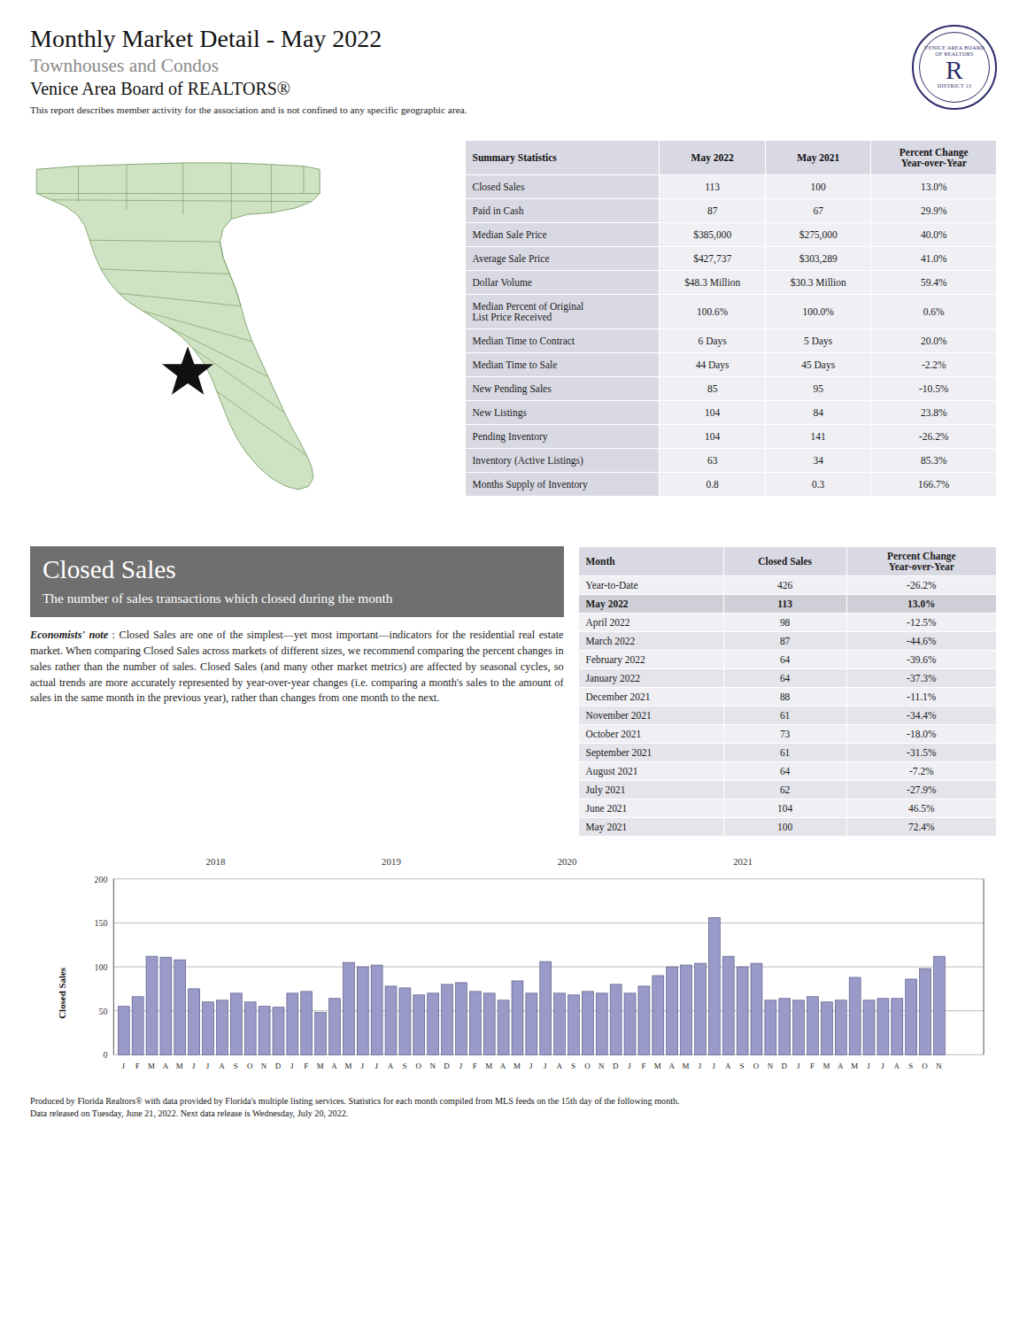Monthly Market Detail - May 2022
Townhouses and Condos
Venice Area Board of REALTORS®
This report describes member activity for the association and is not confined to any specific geographic area.
VENICE AREA BOARD OF REALTORS
R
DISTRICT 13
| Summary Statistics | May 2022 | May 2021 | Percent Change Year-over-Year |
| --- | --- | --- | --- |
| Closed Sales | 113 | 100 | 13.0% |
| Paid in Cash | 87 | 67 | 29.9% |
| Median Sale Price | $385,000 | $275,000 | 40.0% |
| Average Sale Price | $427,737 | $303,289 | 41.0% |
| Dollar Volume | $48.3 Million | $30.3 Million | 59.4% |
| Median Percent of Original List Price Received | 100.6% | 100.0% | 0.6% |
| Median Time to Contract | 6 Days | 5 Days | 20.0% |
| Median Time to Sale | 44 Days | 45 Days | -2.2% |
| New Pending Sales | 85 | 95 | -10.5% |
| New Listings | 104 | 84 | 23.8% |
| Pending Inventory | 104 | 141 | -26.2% |
| Inventory (Active Listings) | 63 | 34 | 85.3% |
| Months Supply of Inventory | 0.8 | 0.3 | 166.7% |
Closed Sales
The number of sales transactions which closed during the month
Economists' note : Closed Sales are one of the simplest—yet most important—indicators for the residential real estate market. When comparing Closed Sales across markets of different sizes, we recommend comparing the percent changes in sales rather than the number of sales. Closed Sales (and many other market metrics) are affected by seasonal cycles, so actual trends are more accurately represented by year-over-year changes (i.e. comparing a month's sales to the amount of sales in the same month in the previous year), rather than changes from one month to the next.
| Month | Closed Sales | Percent Change Year-over-Year |
| --- | --- | --- |
| Year-to-Date | 426 | -26.2% |
| May 2022 | 113 | 13.0% |
| April 2022 | 98 | -12.5% |
| March 2022 | 87 | -44.6% |
| February 2022 | 64 | -39.6% |
| January 2022 | 64 | -37.3% |
| December 2021 | 88 | -11.1% |
| November 2021 | 61 | -34.4% |
| October 2021 | 73 | -18.0% |
| September 2021 | 61 | -31.5% |
| August 2021 | 64 | -7.2% |
| July 2021 | 62 | -27.9% |
| June 2021 | 104 | 46.5% |
| May 2021 | 100 | 72.4% |
2018 2019 2020 2021 200 150 100 50 0 Closed Sales JFMAMJJASOND JFMAMJJASOND JFMAMJJASOND JFMAMJJASOND JFMAMJJ ASON
Produced by Florida Realtors® with data provided by Florida's multiple listing services. Statistics for each month compiled from MLS feeds on the 15th day of the following month.
Data released on Tuesday, June 21, 2022. Next data release is Wednesday, July 20, 2022.